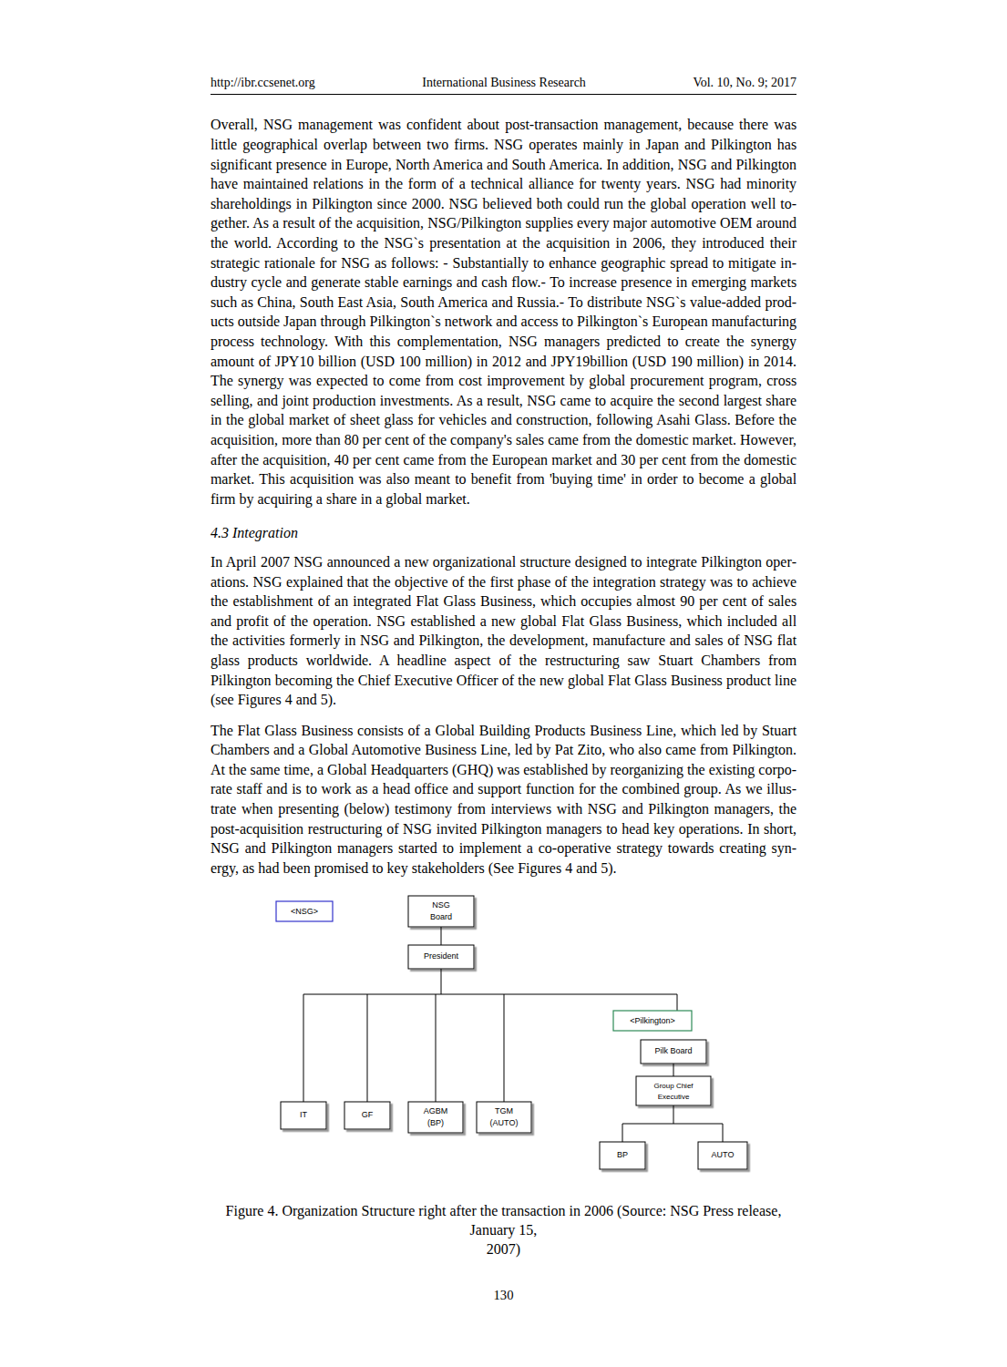http://ibr.ccsenet.org
International Business Research
Vol. 10, No. 9; 2017
Overall, NSG management was confident about post-transaction management, because there was little geographical overlap between two firms. NSG operates mainly in Japan and Pilkington has significant presence in Europe, North America and South America. In addition, NSG and Pilkington have maintained relations in the form of a technical alliance for twenty years. NSG had minority shareholdings in Pilkington since 2000. NSG believed both could run the global operation well together. As a result of the acquisition, NSG/Pilkington supplies every major automotive OEM around the world. According to the NSG`s presentation at the acquisition in 2006, they introduced their strategic rationale for NSG as follows: - Substantially to enhance geographic spread to mitigate industry cycle and generate stable earnings and cash flow.- To increase presence in emerging markets such as China, South East Asia, South America and Russia.- To distribute NSG`s value-added products outside Japan through Pilkington`s network and access to Pilkington`s European manufacturing process technology. With this complementation, NSG managers predicted to create the synergy amount of JPY10 billion (USD 100 million) in 2012 and JPY19billion (USD 190 million) in 2014. The synergy was expected to come from cost improvement by global procurement program, cross selling, and joint production investments. As a result, NSG came to acquire the second largest share in the global market of sheet glass for vehicles and construction, following Asahi Glass. Before the acquisition, more than 80 per cent of the company's sales came from the domestic market. However, after the acquisition, 40 per cent came from the European market and 30 per cent from the domestic market. This acquisition was also meant to benefit from 'buying time' in order to become a global firm by acquiring a share in a global market.
4.3 Integration
In April 2007 NSG announced a new organizational structure designed to integrate Pilkington operations. NSG explained that the objective of the first phase of the integration strategy was to achieve the establishment of an integrated Flat Glass Business, which occupies almost 90 per cent of sales and profit of the operation. NSG established a new global Flat Glass Business, which included all the activities formerly in NSG and Pilkington, the development, manufacture and sales of NSG flat glass products worldwide. A headline aspect of the restructuring saw Stuart Chambers from Pilkington becoming the Chief Executive Officer of the new global Flat Glass Business product line (see Figures 4 and 5).
The Flat Glass Business consists of a Global Building Products Business Line, which led by Stuart Chambers and a Global Automotive Business Line, led by Pat Zito, who also came from Pilkington. At the same time, a Global Headquarters (GHQ) was established by reorganizing the existing corporate staff and is to work as a head office and support function for the combined group. As we illustrate when presenting (below) testimony from interviews with NSG and Pilkington managers, the post-acquisition restructuring of NSG invited Pilkington managers to head key operations. In short, NSG and Pilkington managers started to implement a co-operative strategy towards creating synergy, as had been promised to key stakeholders (See Figures 4 and 5).
<NSG> NSG Board President IT GF AGBM (BP) TGM (AUTO) <Pilkington> Pilk Board Group Chief Executive BP AUTO
Figure 4. Organization Structure right after the transaction in 2006 (Source: NSG Press release, January 15,
2007)
130